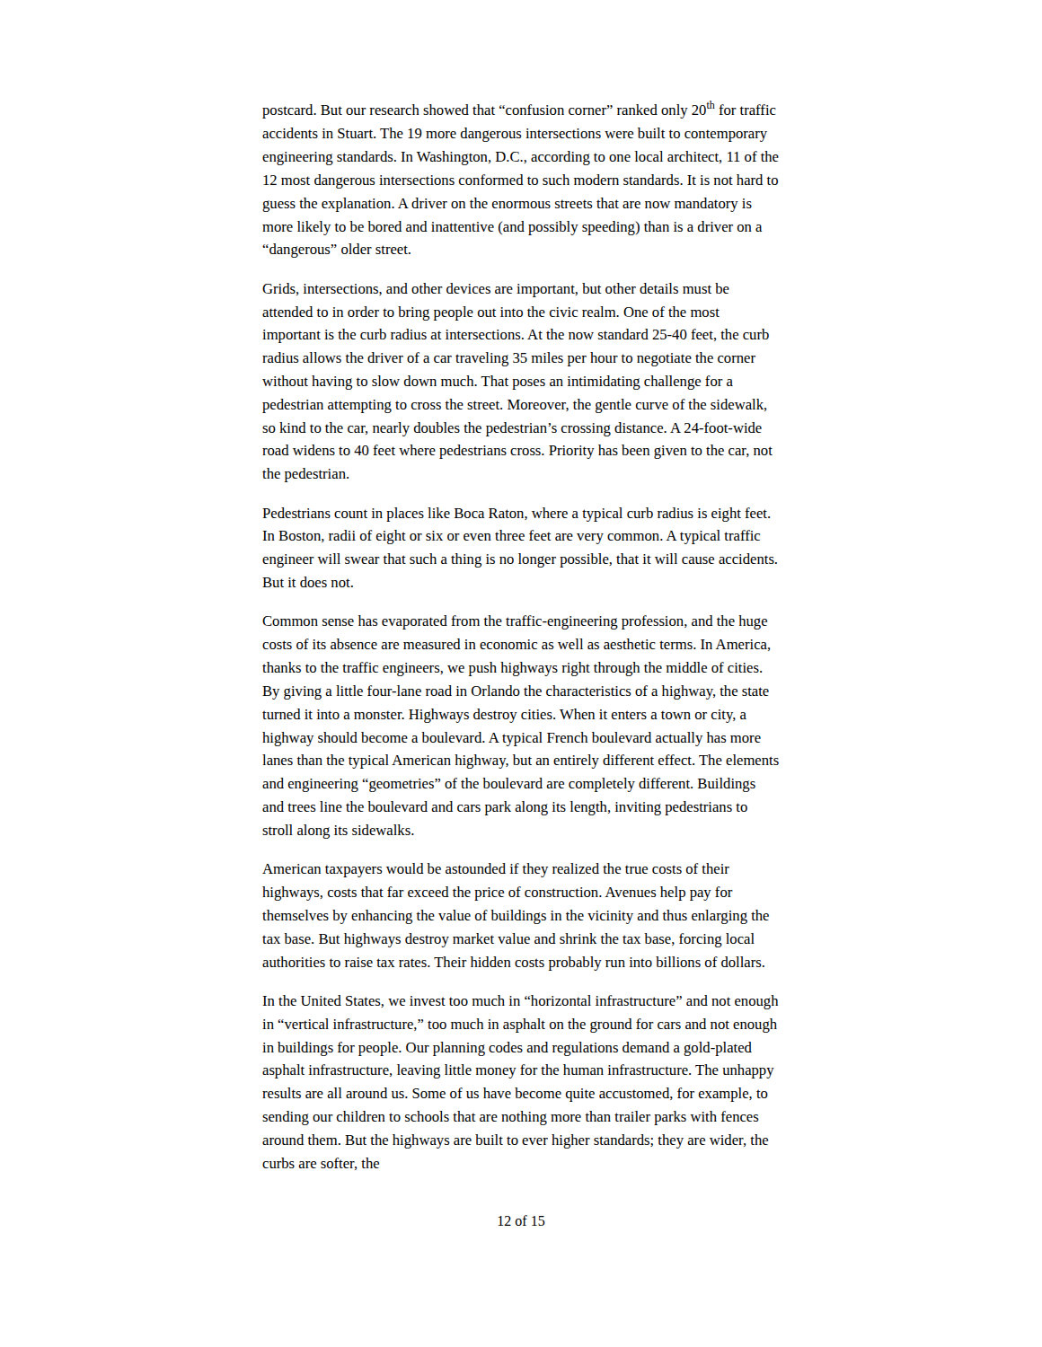postcard. But our research showed that “confusion corner” ranked only 20th for traffic accidents in Stuart. The 19 more dangerous intersections were built to contemporary engineering standards. In Washington, D.C., according to one local architect, 11 of the 12 most dangerous intersections conformed to such modern standards. It is not hard to guess the explanation. A driver on the enormous streets that are now mandatory is more likely to be bored and inattentive (and possibly speeding) than is a driver on a “dangerous” older street.
Grids, intersections, and other devices are important, but other details must be attended to in order to bring people out into the civic realm. One of the most important is the curb radius at intersections. At the now standard 25-40 feet, the curb radius allows the driver of a car traveling 35 miles per hour to negotiate the corner without having to slow down much. That poses an intimidating challenge for a pedestrian attempting to cross the street. Moreover, the gentle curve of the sidewalk, so kind to the car, nearly doubles the pedestrian’s crossing distance. A 24-foot-wide road widens to 40 feet where pedestrians cross. Priority has been given to the car, not the pedestrian.
Pedestrians count in places like Boca Raton, where a typical curb radius is eight feet. In Boston, radii of eight or six or even three feet are very common. A typical traffic engineer will swear that such a thing is no longer possible, that it will cause accidents. But it does not.
Common sense has evaporated from the traffic-engineering profession, and the huge costs of its absence are measured in economic as well as aesthetic terms. In America, thanks to the traffic engineers, we push highways right through the middle of cities. By giving a little four-lane road in Orlando the characteristics of a highway, the state turned it into a monster. Highways destroy cities. When it enters a town or city, a highway should become a boulevard. A typical French boulevard actually has more lanes than the typical American highway, but an entirely different effect. The elements and engineering “geometries” of the boulevard are completely different. Buildings and trees line the boulevard and cars park along its length, inviting pedestrians to stroll along its sidewalks.
American taxpayers would be astounded if they realized the true costs of their highways, costs that far exceed the price of construction. Avenues help pay for themselves by enhancing the value of buildings in the vicinity and thus enlarging the tax base. But highways destroy market value and shrink the tax base, forcing local authorities to raise tax rates. Their hidden costs probably run into billions of dollars.
In the United States, we invest too much in “horizontal infrastructure” and not enough in “vertical infrastructure,” too much in asphalt on the ground for cars and not enough in buildings for people. Our planning codes and regulations demand a gold-plated asphalt infrastructure, leaving little money for the human infrastructure. The unhappy results are all around us. Some of us have become quite accustomed, for example, to sending our children to schools that are nothing more than trailer parks with fences around them. But the highways are built to ever higher standards; they are wider, the curbs are softer, the
12 of 15